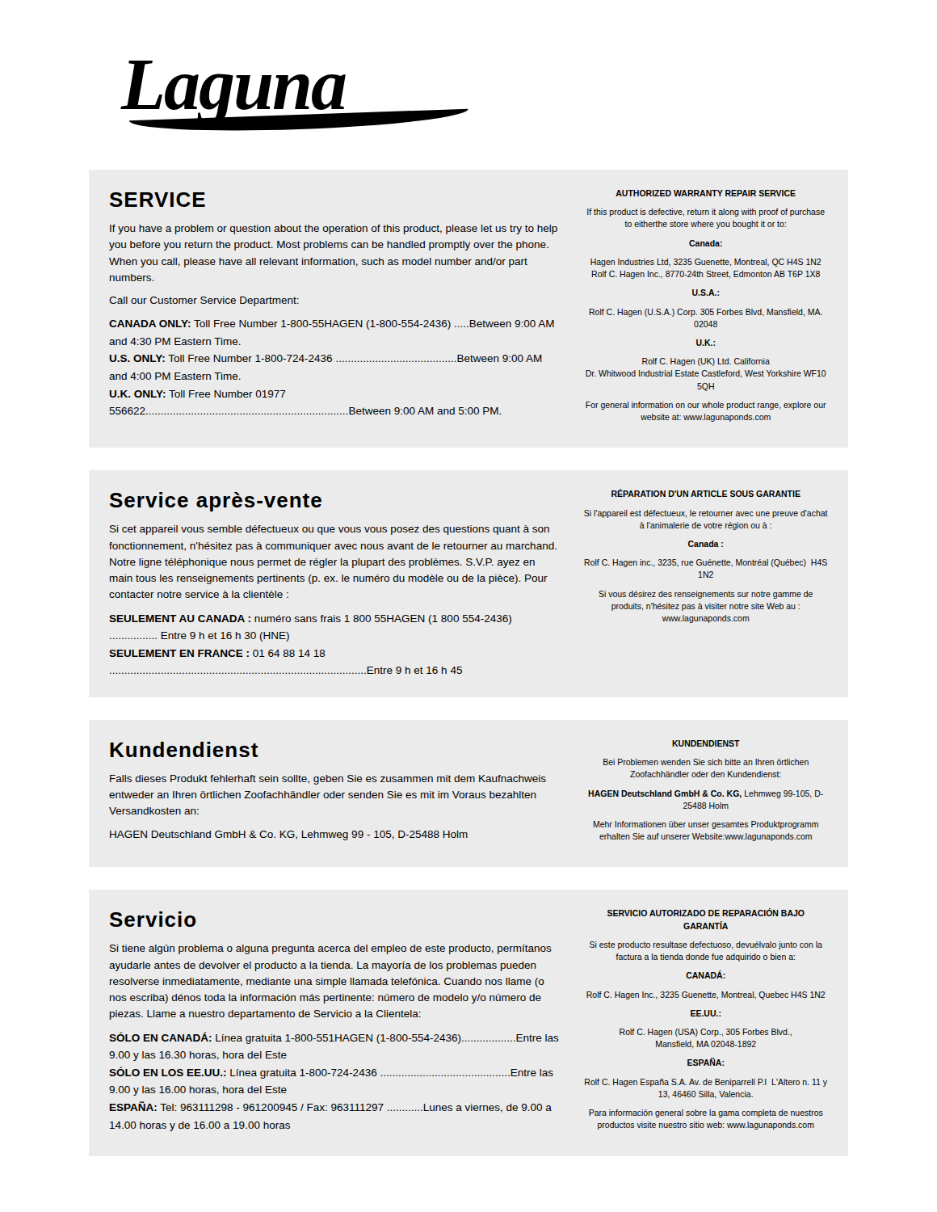Laguna
SERVICE
If you have a problem or question about the operation of this product, please let us try to help you before you return the product. Most problems can be handled promptly over the phone. When you call, please have all relevant information, such as model number and/or part numbers.
Call our Customer Service Department:
CANADA ONLY: Toll Free Number 1-800-55HAGEN (1-800-554-2436) ..... Between 9:00 AM and 4:30 PM Eastern Time.
U.S. ONLY: Toll Free Number 1-800-724-2436 ........................................ Between 9:00 AM and 4:00 PM Eastern Time.
U.K. ONLY: Toll Free Number 01977 556622................................................................... Between 9:00 AM and 5:00 PM.
Authorized Warranty Repair Service
If this product is defective, return it along with proof of purchase to eitherthe store where you bought it or to:
Canada:
Hagen Industries Ltd, 3235 Guenette, Montreal, QC H4S 1N2
Rolf C. Hagen Inc., 8770-24th Street, Edmonton AB T6P 1X8
U.S.A.:
Rolf C. Hagen (U.S.A.) Corp. 305 Forbes Blvd, Mansfield, MA. 02048
U.K.:
Rolf C. Hagen (UK) Ltd. California
Dr. Whitwood Industrial Estate Castleford, West Yorkshire WF10 5QH
For general information on our whole product range, explore our website at: www.lagunaponds.com
Service après-vente
Si cet appareil vous semble défectueux ou que vous vous posez des questions quant à son fonctionnement, n'hésitez pas à communiquer avec nous avant de le retourner au marchand. Notre ligne téléphonique nous permet de régler la plupart des problèmes. S.V.P. ayez en main tous les renseignements pertinents (p. ex. le numéro du modèle ou de la pièce). Pour contacter notre service à la clientèle :
SEULEMENT AU CANADA : numéro sans frais 1 800 55HAGEN (1 800 554-2436) ................ Entre 9 h et 16 h 30 (HNE)
SEULEMENT EN FRANCE : 01 64 88 14 18 ..................................................................................... Entre 9 h et 16 h 45
Réparation d'un article sous garantie
Si l'appareil est défectueux, le retourner avec une preuve d'achat à l'animalerie de votre région ou à :
Canada :
Rolf C. Hagen inc., 3235, rue Guénette, Montréal (Québec) H4S 1N2
Si vous désirez des renseignements sur notre gamme de produits, n'hésitez pas à visiter notre site Web au : www.lagunaponds.com
Kundendienst
Falls dieses Produkt fehlerhaft sein sollte, geben Sie es zusammen mit dem Kaufnachweis entweder an Ihren örtlichen Zoofachhändler oder senden Sie es mit im Voraus bezahlten Versandkosten an:
HAGEN Deutschland GmbH & Co. KG, Lehmweg 99 - 105, D-25488 Holm
Kundendienst
Bei Problemen wenden Sie sich bitte an Ihren örtlichen Zoofachhändler oder den Kundendienst:
HAGEN Deutschland GmbH & Co. KG, Lehmweg 99-105, D-25488 Holm
Mehr Informationen über unser gesamtes Produktprogramm erhalten Sie auf unserer Website:www.lagunaponds.com
Servicio
Si tiene algún problema o alguna pregunta acerca del empleo de este producto, permítanos ayudarle antes de devolver el producto a la tienda. La mayoría de los problemas pueden resolverse inmediatamente, mediante una simple llamada telefónica. Cuando nos llame (o nos escriba) dénos toda la información más pertinente: número de modelo y/o número de piezas. Llame a nuestro departamento de Servicio a la Clientela:
SÓLO EN CANADÁ: Línea gratuita 1-800-551HAGEN (1-800-554-2436).................. Entre las 9.00 y las 16.30 horas, hora del Este
SÓLO EN LOS EE.UU.: Línea gratuita 1-800-724-2436 ........................................... Entre las 9.00 y las 16.00 horas, hora del Este
ESPAÑA: Tel: 963111298 - 961200945 / Fax: 963111297 ............ Lunes a viernes, de 9.00 a 14.00 horas y de 16.00 a 19.00 horas
Servicio autorizado de reparación bajo garantía
Si este producto resultase defectuoso, devuélvalo junto con la factura a la tienda donde fue adquirido o bien a:
CANADÁ:
Rolf C. Hagen Inc., 3235 Guenette, Montreal, Quebec H4S 1N2
EE.UU.:
Rolf C. Hagen (USA) Corp., 305 Forbes Blvd.,
Mansfield, MA 02048-1892
ESPAÑA:
Rolf C. Hagen España S.A. Av. de Beniparrell P.I L'Altero n. 11 y 13, 46460 Silla, Valencia.
Para información general sobre la gama completa de nuestros productos visite nuestro sitio web: www.lagunaponds.com